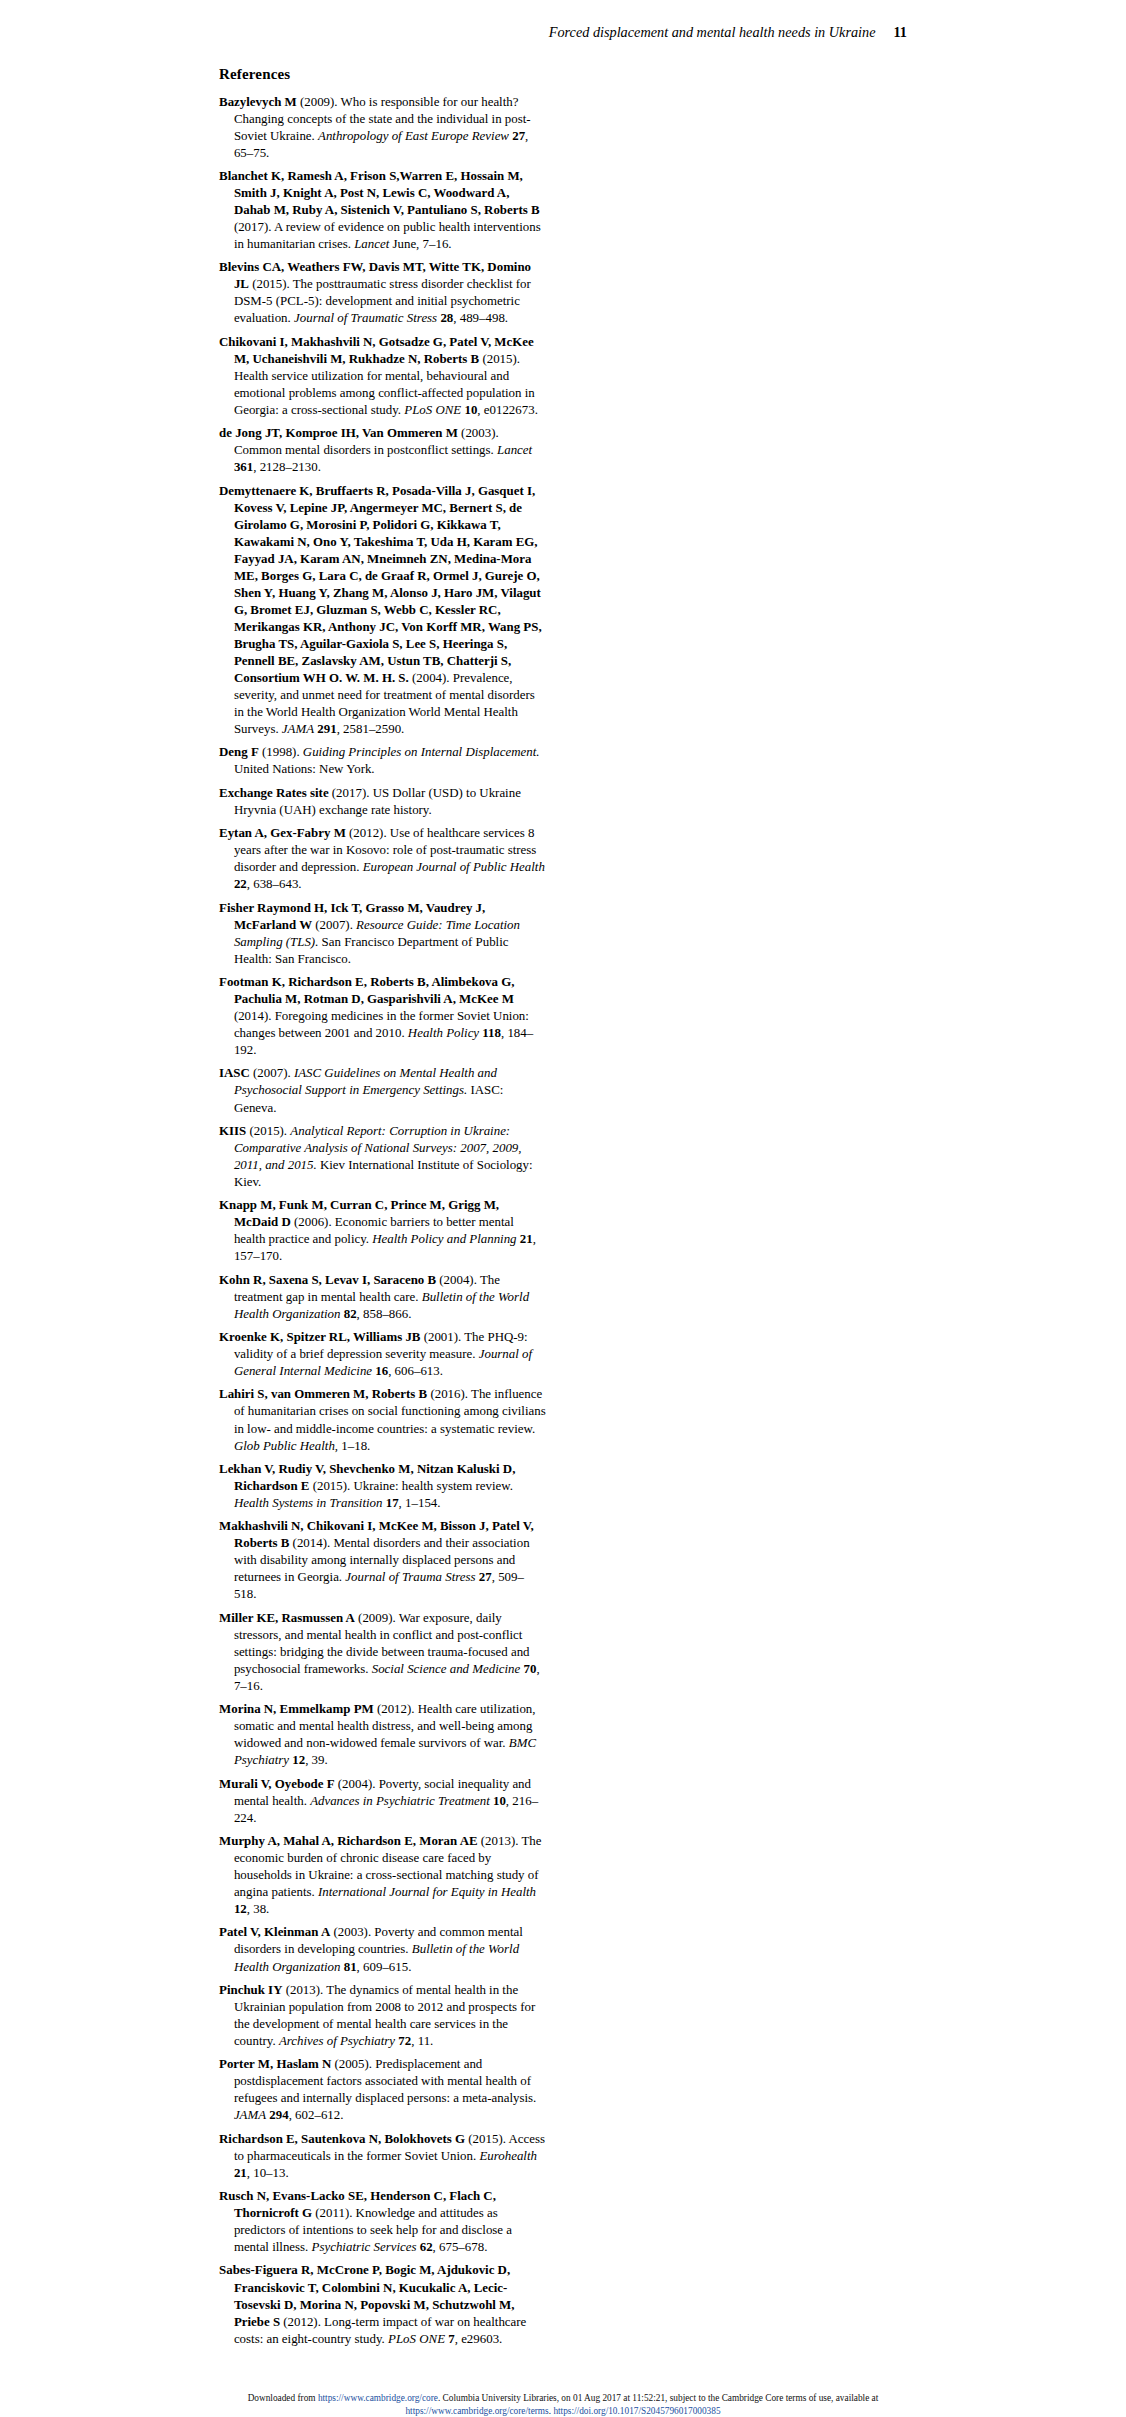Forced displacement and mental health needs in Ukraine 11
References
Bazylevych M (2009). Who is responsible for our health? Changing concepts of the state and the individual in post-Soviet Ukraine. Anthropology of East Europe Review 27, 65–75.
Blanchet K, Ramesh A, Frison S,Warren E, Hossain M, Smith J, Knight A, Post N, Lewis C, Woodward A, Dahab M, Ruby A, Sistenich V, Pantuliano S, Roberts B (2017). A review of evidence on public health interventions in humanitarian crises. Lancet June, 7–16.
Blevins CA, Weathers FW, Davis MT, Witte TK, Domino JL (2015). The posttraumatic stress disorder checklist for DSM-5 (PCL-5): development and initial psychometric evaluation. Journal of Traumatic Stress 28, 489–498.
Chikovani I, Makhashvili N, Gotsadze G, Patel V, McKee M, Uchaneishvili M, Rukhadze N, Roberts B (2015). Health service utilization for mental, behavioural and emotional problems among conflict-affected population in Georgia: a cross-sectional study. PLoS ONE 10, e0122673.
de Jong JT, Komproe IH, Van Ommeren M (2003). Common mental disorders in postconflict settings. Lancet 361, 2128–2130.
Demyttenaere K, Bruffaerts R, Posada-Villa J, Gasquet I, Kovess V, Lepine JP, Angermeyer MC, Bernert S, de Girolamo G, Morosini P, Polidori G, Kikkawa T, Kawakami N, Ono Y, Takeshima T, Uda H, Karam EG, Fayyad JA, Karam AN, Mneimneh ZN, Medina-Mora ME, Borges G, Lara C, de Graaf R, Ormel J, Gureje O, Shen Y, Huang Y, Zhang M, Alonso J, Haro JM, Vilagut G, Bromet EJ, Gluzman S, Webb C, Kessler RC, Merikangas KR, Anthony JC, Von Korff MR, Wang PS, Brugha TS, Aguilar-Gaxiola S, Lee S, Heeringa S, Pennell BE, Zaslavsky AM, Ustun TB, Chatterji S, Consortium WH O. W. M. H. S. (2004). Prevalence, severity, and unmet need for treatment of mental disorders in the World Health Organization World Mental Health Surveys. JAMA 291, 2581–2590.
Deng F (1998). Guiding Principles on Internal Displacement. United Nations: New York.
Exchange Rates site (2017). US Dollar (USD) to Ukraine Hryvnia (UAH) exchange rate history.
Eytan A, Gex-Fabry M (2012). Use of healthcare services 8 years after the war in Kosovo: role of post-traumatic stress disorder and depression. European Journal of Public Health 22, 638–643.
Fisher Raymond H, Ick T, Grasso M, Vaudrey J, McFarland W (2007). Resource Guide: Time Location Sampling (TLS). San Francisco Department of Public Health: San Francisco.
Footman K, Richardson E, Roberts B, Alimbekova G, Pachulia M, Rotman D, Gasparishvili A, McKee M (2014). Foregoing medicines in the former Soviet Union: changes between 2001 and 2010. Health Policy 118, 184–192.
IASC (2007). IASC Guidelines on Mental Health and Psychosocial Support in Emergency Settings. IASC: Geneva.
KIIS (2015). Analytical Report: Corruption in Ukraine: Comparative Analysis of National Surveys: 2007, 2009, 2011, and 2015. Kiev International Institute of Sociology: Kiev.
Knapp M, Funk M, Curran C, Prince M, Grigg M, McDaid D (2006). Economic barriers to better mental health practice and policy. Health Policy and Planning 21, 157–170.
Kohn R, Saxena S, Levav I, Saraceno B (2004). The treatment gap in mental health care. Bulletin of the World Health Organization 82, 858–866.
Kroenke K, Spitzer RL, Williams JB (2001). The PHQ-9: validity of a brief depression severity measure. Journal of General Internal Medicine 16, 606–613.
Lahiri S, van Ommeren M, Roberts B (2016). The influence of humanitarian crises on social functioning among civilians in low- and middle-income countries: a systematic review. Glob Public Health, 1–18.
Lekhan V, Rudiy V, Shevchenko M, Nitzan Kaluski D, Richardson E (2015). Ukraine: health system review. Health Systems in Transition 17, 1–154.
Makhashvili N, Chikovani I, McKee M, Bisson J, Patel V, Roberts B (2014). Mental disorders and their association with disability among internally displaced persons and returnees in Georgia. Journal of Trauma Stress 27, 509–518.
Miller KE, Rasmussen A (2009). War exposure, daily stressors, and mental health in conflict and post-conflict settings: bridging the divide between trauma-focused and psychosocial frameworks. Social Science and Medicine 70, 7–16.
Morina N, Emmelkamp PM (2012). Health care utilization, somatic and mental health distress, and well-being among widowed and non-widowed female survivors of war. BMC Psychiatry 12, 39.
Murali V, Oyebode F (2004). Poverty, social inequality and mental health. Advances in Psychiatric Treatment 10, 216–224.
Murphy A, Mahal A, Richardson E, Moran AE (2013). The economic burden of chronic disease care faced by households in Ukraine: a cross-sectional matching study of angina patients. International Journal for Equity in Health 12, 38.
Patel V, Kleinman A (2003). Poverty and common mental disorders in developing countries. Bulletin of the World Health Organization 81, 609–615.
Pinchuk IY (2013). The dynamics of mental health in the Ukrainian population from 2008 to 2012 and prospects for the development of mental health care services in the country. Archives of Psychiatry 72, 11.
Porter M, Haslam N (2005). Predisplacement and postdisplacement factors associated with mental health of refugees and internally displaced persons: a meta-analysis. JAMA 294, 602–612.
Richardson E, Sautenkova N, Bolokhovets G (2015). Access to pharmaceuticals in the former Soviet Union. Eurohealth 21, 10–13.
Rusch N, Evans-Lacko SE, Henderson C, Flach C, Thornicroft G (2011). Knowledge and attitudes as predictors of intentions to seek help for and disclose a mental illness. Psychiatric Services 62, 675–678.
Sabes-Figuera R, McCrone P, Bogic M, Ajdukovic D, Franciskovic T, Colombini N, Kucukalic A, Lecic-Tosevski D, Morina N, Popovski M, Schutzwohl M, Priebe S (2012). Long-term impact of war on healthcare costs: an eight-country study. PLoS ONE 7, e29603.
Downloaded from https://www.cambridge.org/core. Columbia University Libraries, on 01 Aug 2017 at 11:52:21, subject to the Cambridge Core terms of use, available at https://www.cambridge.org/core/terms. https://doi.org/10.1017/S2045796017000385